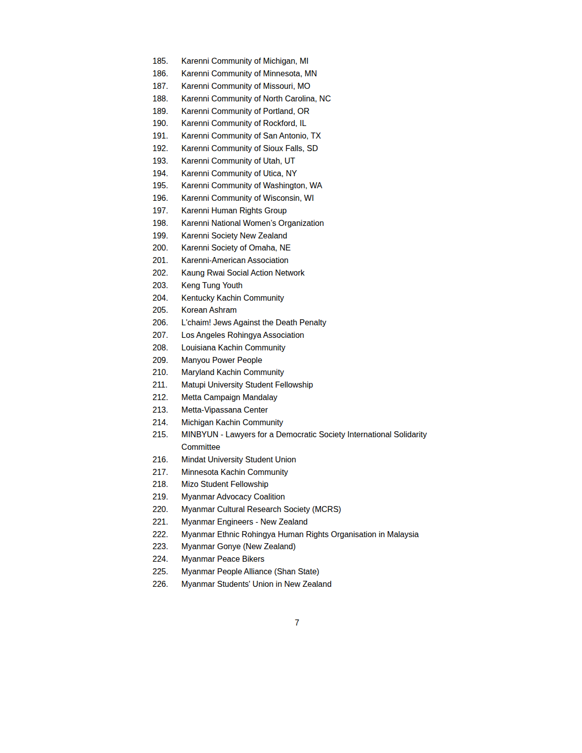185. Karenni Community of Michigan, MI
186. Karenni Community of Minnesota, MN
187. Karenni Community of Missouri, MO
188. Karenni Community of North Carolina, NC
189. Karenni Community of Portland, OR
190. Karenni Community of Rockford, IL
191. Karenni Community of San Antonio, TX
192. Karenni Community of Sioux Falls, SD
193. Karenni Community of Utah, UT
194. Karenni Community of Utica, NY
195. Karenni Community of Washington, WA
196. Karenni Community of Wisconsin, WI
197. Karenni Human Rights Group
198. Karenni National Women’s Organization
199. Karenni Society New Zealand
200. Karenni Society of Omaha, NE
201. Karenni-American Association
202. Kaung Rwai Social Action Network
203. Keng Tung Youth
204. Kentucky Kachin Community
205. Korean Ashram
206. L'chaim! Jews Against the Death Penalty
207. Los Angeles Rohingya Association
208. Louisiana Kachin Community
209. Manyou Power People
210. Maryland Kachin Community
211. Matupi University Student Fellowship
212. Metta Campaign Mandalay
213. Metta-Vipassana Center
214. Michigan Kachin Community
215. MINBYUN - Lawyers for a Democratic Society International Solidarity Committee
216. Mindat University Student Union
217. Minnesota Kachin Community
218. Mizo Student Fellowship
219. Myanmar Advocacy Coalition
220. Myanmar Cultural Research Society (MCRS)
221. Myanmar Engineers - New Zealand
222. Myanmar Ethnic Rohingya Human Rights Organisation in Malaysia
223. Myanmar Gonye (New Zealand)
224. Myanmar Peace Bikers
225. Myanmar People Alliance (Shan State)
226. Myanmar Students' Union in New Zealand
7